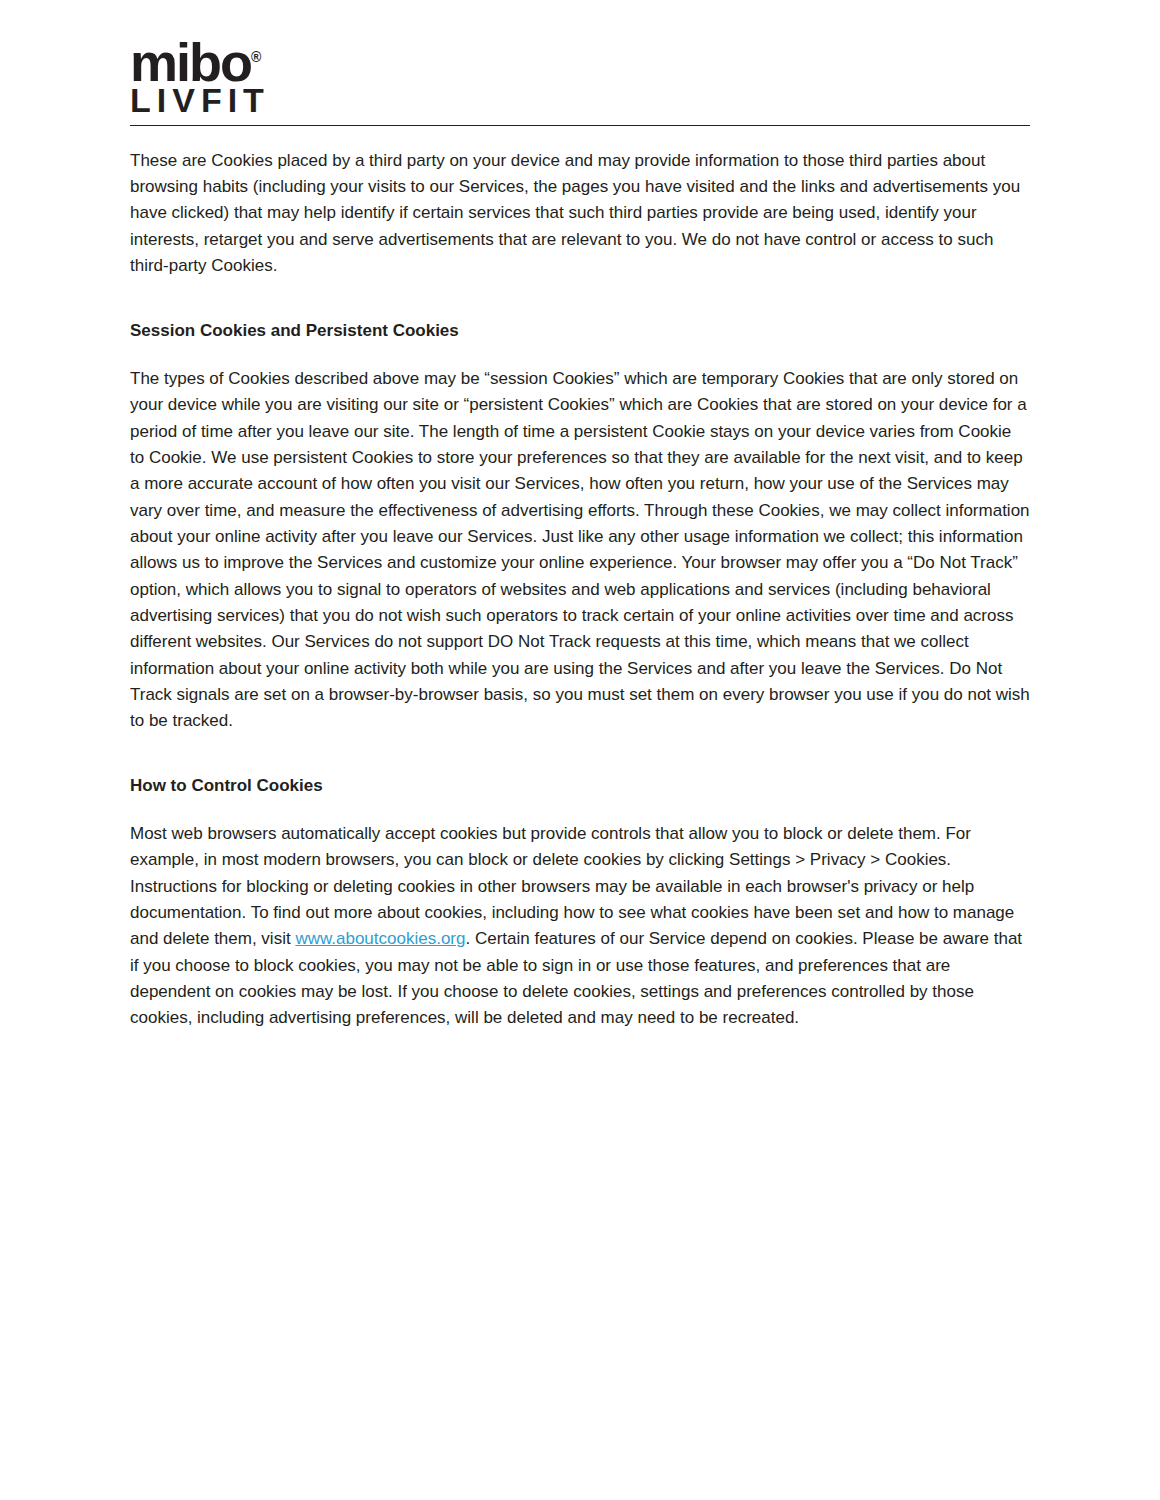mibo® LIVFIT
These are Cookies placed by a third party on your device and may provide information to those third parties about browsing habits (including your visits to our Services, the pages you have visited and the links and advertisements you have clicked) that may help identify if certain services that such third parties provide are being used, identify your interests, retarget you and serve advertisements that are relevant to you. We do not have control or access to such third-party Cookies.
Session Cookies and Persistent Cookies
The types of Cookies described above may be “session Cookies” which are temporary Cookies that are only stored on your device while you are visiting our site or “persistent Cookies” which are Cookies that are stored on your device for a period of time after you leave our site. The length of time a persistent Cookie stays on your device varies from Cookie to Cookie. We use persistent Cookies to store your preferences so that they are available for the next visit, and to keep a more accurate account of how often you visit our Services, how often you return, how your use of the Services may vary over time, and measure the effectiveness of advertising efforts. Through these Cookies, we may collect information about your online activity after you leave our Services. Just like any other usage information we collect; this information allows us to improve the Services and customize your online experience. Your browser may offer you a “Do Not Track” option, which allows you to signal to operators of websites and web applications and services (including behavioral advertising services) that you do not wish such operators to track certain of your online activities over time and across different websites. Our Services do not support DO Not Track requests at this time, which means that we collect information about your online activity both while you are using the Services and after you leave the Services. Do Not Track signals are set on a browser-by-browser basis, so you must set them on every browser you use if you do not wish to be tracked.
How to Control Cookies
Most web browsers automatically accept cookies but provide controls that allow you to block or delete them. For example, in most modern browsers, you can block or delete cookies by clicking Settings > Privacy > Cookies. Instructions for blocking or deleting cookies in other browsers may be available in each browser's privacy or help documentation. To find out more about cookies, including how to see what cookies have been set and how to manage and delete them, visit www.aboutcookies.org. Certain features of our Service depend on cookies. Please be aware that if you choose to block cookies, you may not be able to sign in or use those features, and preferences that are dependent on cookies may be lost. If you choose to delete cookies, settings and preferences controlled by those cookies, including advertising preferences, will be deleted and may need to be recreated.